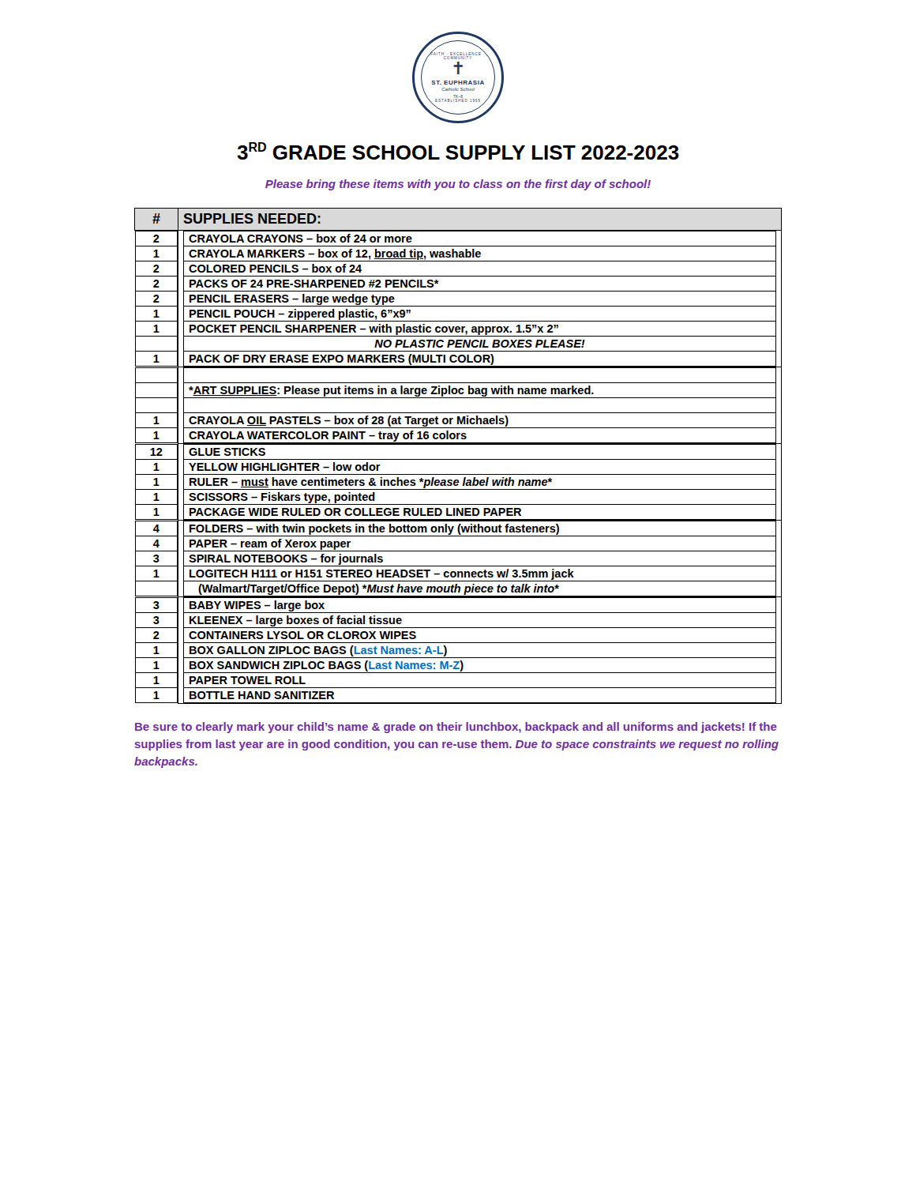FAITH · EXCELLENCE · COMMUNITY
✝
ST. EUPHRASIA
Catholic School
TK–8
ESTABLISHED 1965
3RD GRADE SCHOOL SUPPLY LIST 2022-2023
Please bring these items with you to class on the first day of school!
| # | SUPPLIES NEEDED: |
| --- | --- |
| / 2 / / 1 / / 2 / / 2 / / 2 / / 1 / / 1 / / 1 / | / CRAYOLA CRAYONS – box of 24 or more / / CRAYOLA MARKERS – box of 12, broad tip , washable / / COLORED PENCILS – box of 24 / / PACKS OF 24 PRE-SHARPENED #2 PENCILS* / / PENCIL ERASERS – large wedge type / / PENCIL POUCH – zippered plastic, 6”x9” / / POCKET PENCIL SHARPENER – with plastic cover, approx. 1.5”x 2” / / NO PLASTIC PENCIL BOXES PLEASE! / / PACK OF DRY ERASE EXPO MARKERS (MULTI COLOR) / |
| / 1 / / 1 / | / * ART SUPPLIES : Please put items in a large Ziploc bag with name marked. / / CRAYOLA OIL PASTELS – box of 28 (at Target or Michaels) / / CRAYOLA WATERCOLOR PAINT – tray of 16 colors / |
| / 12 / / 1 / / 1 / / 1 / / 1 / | / GLUE STICKS / / YELLOW HIGHLIGHTER – low odor / / RULER – must have centimeters & inches * please label with name * / / SCISSORS – Fiskars type, pointed / / PACKAGE WIDE RULED OR COLLEGE RULED LINED PAPER / |
| / 4 / / 4 / / 3 / / 1 / | / FOLDERS – with twin pockets in the bottom only (without fasteners) / / PAPER – ream of Xerox paper / / SPIRAL NOTEBOOKS – for journals / / LOGITECH H111 or H151 STEREO HEADSET – connects w/ 3.5mm jack / / (Walmart/Target/Office Depot) * Must have mouth piece to talk into * / |
| / 3 / / 3 / / 2 / / 1 / / 1 / / 1 / / 1 / | / BABY WIPES – large box / / KLEENEX – large boxes of facial tissue / / CONTAINERS LYSOL OR CLOROX WIPES / / BOX GALLON ZIPLOC BAGS ( Last Names: A-L ) / / BOX SANDWICH ZIPLOC BAGS ( Last Names: M-Z ) / / PAPER TOWEL ROLL / / BOTTLE HAND SANITIZER / |
Be sure to clearly mark your child’s name & grade on their lunchbox, backpack and all uniforms and jackets! If the supplies from last year are in good condition, you can re-use them. Due to space constraints we request no rolling backpacks.